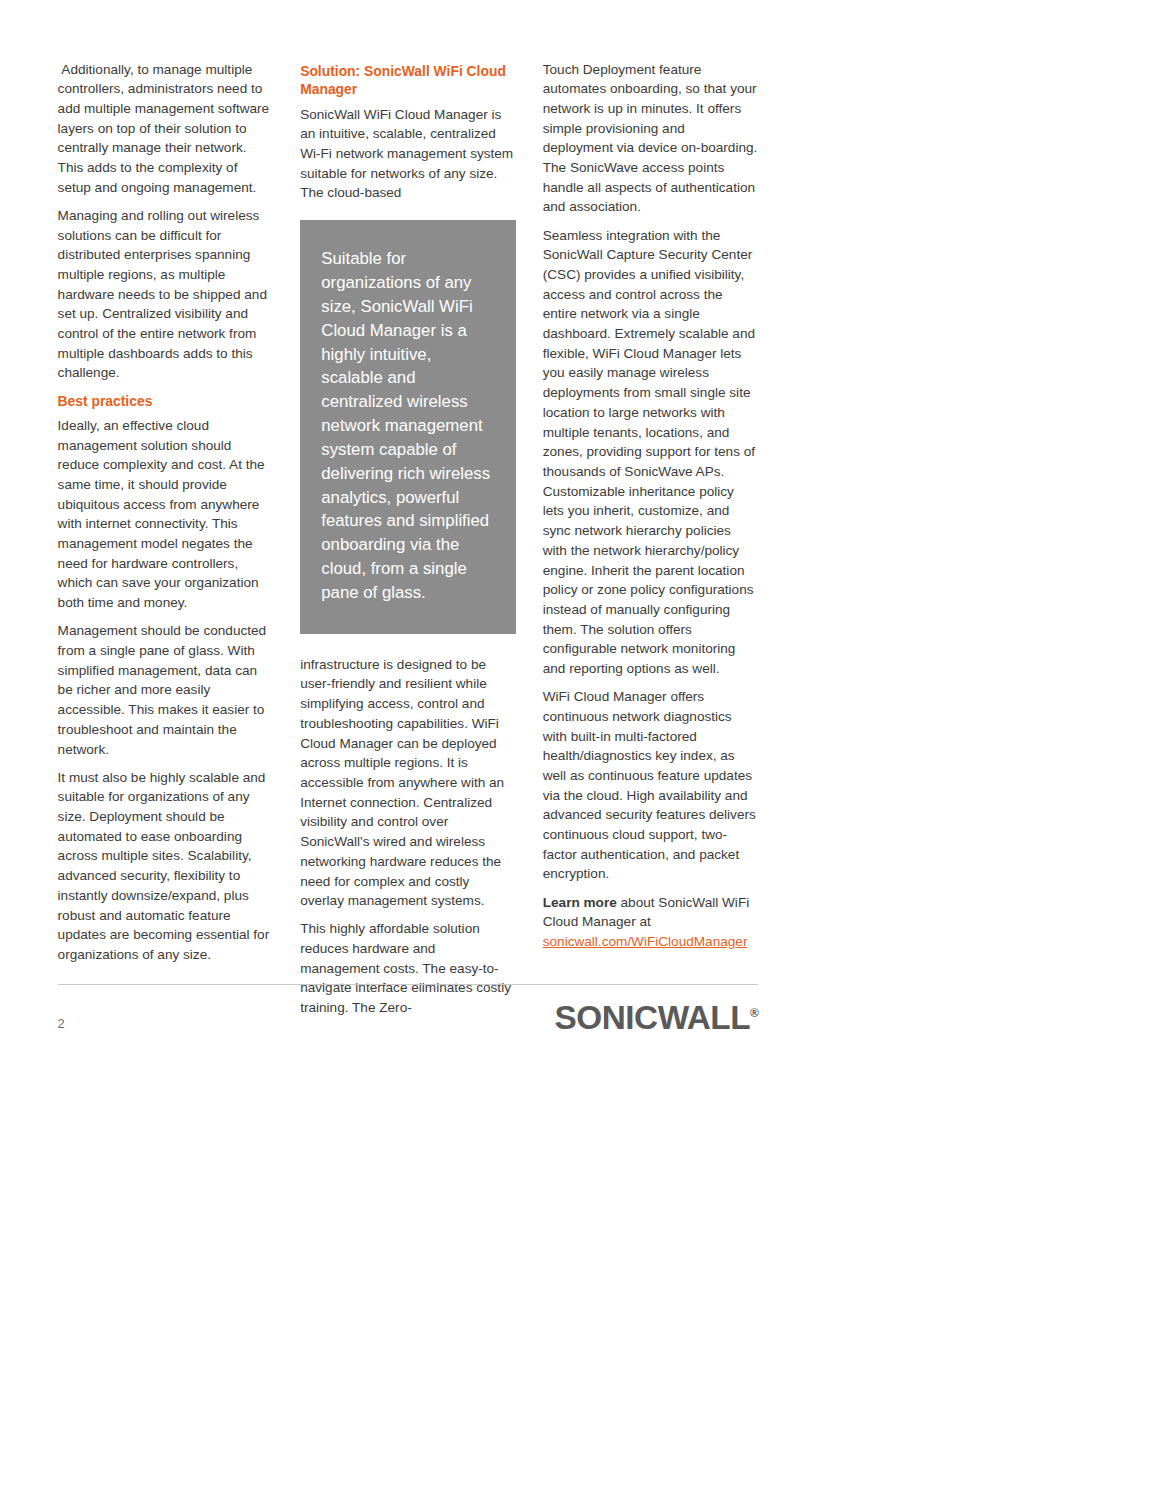Additionally, to manage multiple controllers, administrators need to add multiple management software layers on top of their solution to centrally manage their network. This adds to the complexity of setup and ongoing management.
Managing and rolling out wireless solutions can be difficult for distributed enterprises spanning multiple regions, as multiple hardware needs to be shipped and set up. Centralized visibility and control of the entire network from multiple dashboards adds to this challenge.
Best practices
Ideally, an effective cloud management solution should reduce complexity and cost. At the same time, it should provide ubiquitous access from anywhere with internet connectivity. This management model negates the need for hardware controllers, which can save your organization both time and money.
Management should be conducted from a single pane of glass. With simplified management, data can be richer and more easily accessible. This makes it easier to troubleshoot and maintain the network.
It must also be highly scalable and suitable for organizations of any size. Deployment should be automated to ease onboarding across multiple sites. Scalability, advanced security, flexibility to instantly downsize/expand, plus robust and automatic feature updates are becoming essential for organizations of any size.
Solution: SonicWall WiFi Cloud Manager
SonicWall WiFi Cloud Manager is an intuitive, scalable, centralized Wi-Fi network management system suitable for networks of any size. The cloud-based
Suitable for organizations of any size, SonicWall WiFi Cloud Manager is a highly intuitive, scalable and centralized wireless network management system capable of delivering rich wireless analytics, powerful features and simplified onboarding via the cloud, from a single pane of glass.
infrastructure is designed to be user-friendly and resilient while simplifying access, control and troubleshooting capabilities. WiFi Cloud Manager can be deployed across multiple regions. It is accessible from anywhere with an Internet connection. Centralized visibility and control over SonicWall's wired and wireless networking hardware reduces the need for complex and costly overlay management systems.
This highly affordable solution reduces hardware and management costs. The easy-to-navigate interface eliminates costly training. The Zero-
Touch Deployment feature automates onboarding, so that your network is up in minutes. It offers simple provisioning and deployment via device on-boarding. The SonicWave access points handle all aspects of authentication and association.
Seamless integration with the SonicWall Capture Security Center (CSC) provides a unified visibility, access and control across the entire network via a single dashboard. Extremely scalable and flexible, WiFi Cloud Manager lets you easily manage wireless deployments from small single site location to large networks with multiple tenants, locations, and zones, providing support for tens of thousands of SonicWave APs. Customizable inheritance policy lets you inherit, customize, and sync network hierarchy policies with the network hierarchy/policy engine. Inherit the parent location policy or zone policy configurations instead of manually configuring them. The solution offers configurable network monitoring and reporting options as well.
WiFi Cloud Manager offers continuous network diagnostics with built-in multi-factored health/diagnostics key index, as well as continuous feature updates via the cloud. High availability and advanced security features delivers continuous cloud support, two-factor authentication, and packet encryption.
Learn more about SonicWall WiFi Cloud Manager at sonicwall.com/WiFiCloudManager
2
SONICWALL®